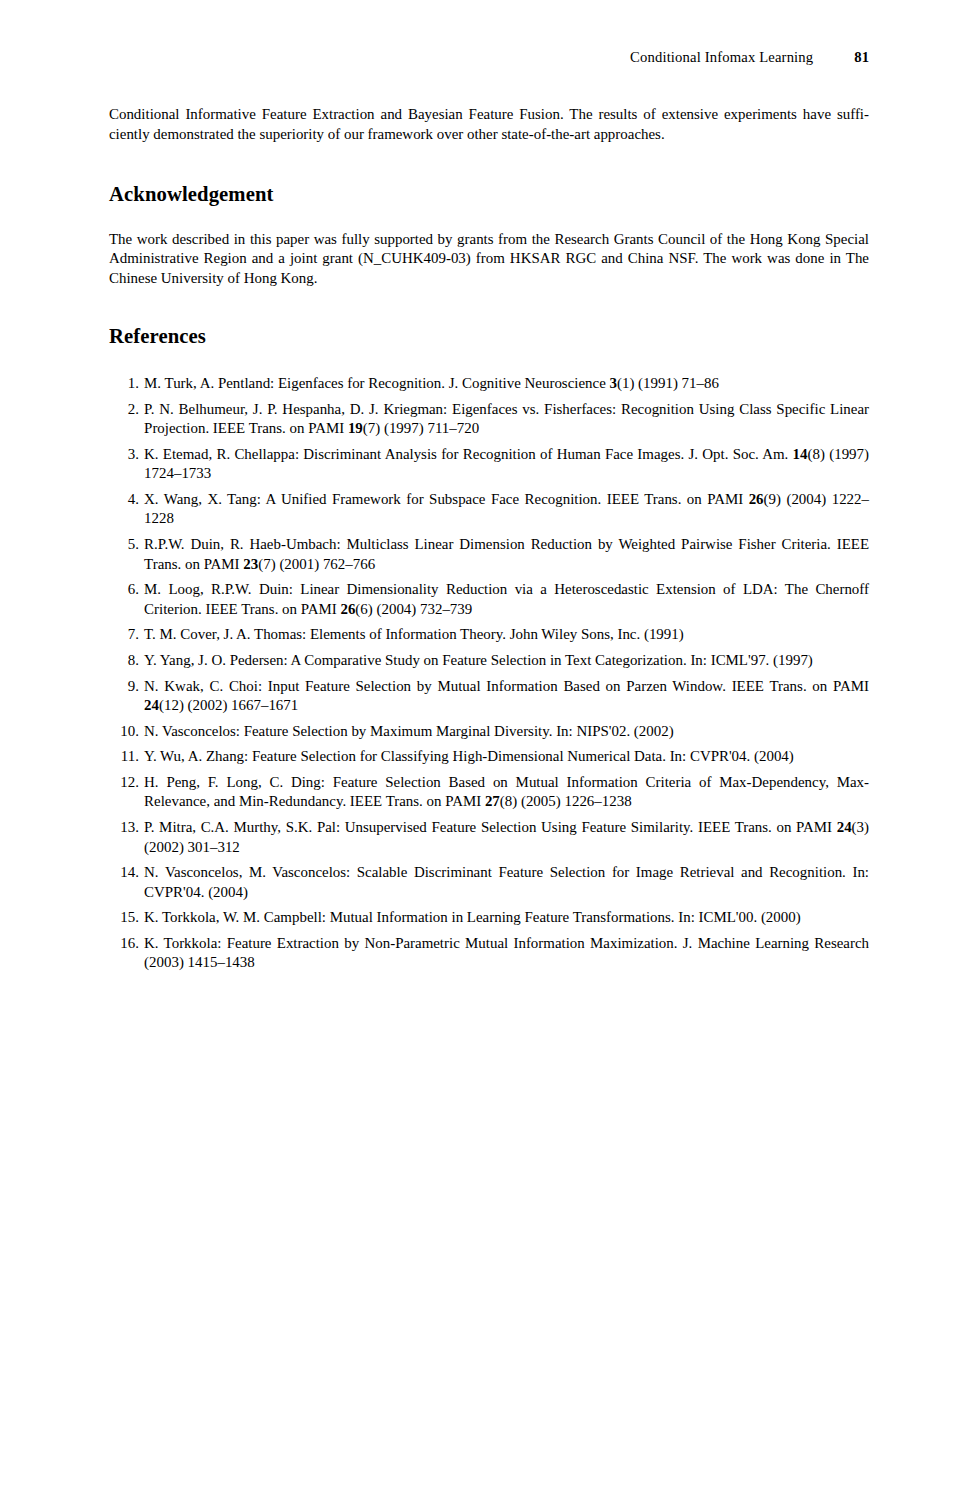Conditional Infomax Learning 81
Conditional Informative Feature Extraction and Bayesian Feature Fusion. The results of extensive experiments have sufficiently demonstrated the superiority of our framework over other state-of-the-art approaches.
Acknowledgement
The work described in this paper was fully supported by grants from the Research Grants Council of the Hong Kong Special Administrative Region and a joint grant (N_CUHK409-03) from HKSAR RGC and China NSF. The work was done in The Chinese University of Hong Kong.
References
M. Turk, A. Pentland: Eigenfaces for Recognition. J. Cognitive Neuroscience 3(1) (1991) 71–86
P. N. Belhumeur, J. P. Hespanha, D. J. Kriegman: Eigenfaces vs. Fisherfaces: Recognition Using Class Specific Linear Projection. IEEE Trans. on PAMI 19(7) (1997) 711–720
K. Etemad, R. Chellappa: Discriminant Analysis for Recognition of Human Face Images. J. Opt. Soc. Am. 14(8) (1997) 1724–1733
X. Wang, X. Tang: A Unified Framework for Subspace Face Recognition. IEEE Trans. on PAMI 26(9) (2004) 1222–1228
R.P.W. Duin, R. Haeb-Umbach: Multiclass Linear Dimension Reduction by Weighted Pairwise Fisher Criteria. IEEE Trans. on PAMI 23(7) (2001) 762–766
M. Loog, R.P.W. Duin: Linear Dimensionality Reduction via a Heteroscedastic Extension of LDA: The Chernoff Criterion. IEEE Trans. on PAMI 26(6) (2004) 732–739
T. M. Cover, J. A. Thomas: Elements of Information Theory. John Wiley Sons, Inc. (1991)
Y. Yang, J. O. Pedersen: A Comparative Study on Feature Selection in Text Categorization. In: ICML'97. (1997)
N. Kwak, C. Choi: Input Feature Selection by Mutual Information Based on Parzen Window. IEEE Trans. on PAMI 24(12) (2002) 1667–1671
N. Vasconcelos: Feature Selection by Maximum Marginal Diversity. In: NIPS'02. (2002)
Y. Wu, A. Zhang: Feature Selection for Classifying High-Dimensional Numerical Data. In: CVPR'04. (2004)
H. Peng, F. Long, C. Ding: Feature Selection Based on Mutual Information Criteria of Max-Dependency, Max-Relevance, and Min-Redundancy. IEEE Trans. on PAMI 27(8) (2005) 1226–1238
P. Mitra, C.A. Murthy, S.K. Pal: Unsupervised Feature Selection Using Feature Similarity. IEEE Trans. on PAMI 24(3) (2002) 301–312
N. Vasconcelos, M. Vasconcelos: Scalable Discriminant Feature Selection for Image Retrieval and Recognition. In: CVPR'04. (2004)
K. Torkkola, W. M. Campbell: Mutual Information in Learning Feature Transformations. In: ICML'00. (2000)
K. Torkkola: Feature Extraction by Non-Parametric Mutual Information Maximization. J. Machine Learning Research (2003) 1415–1438